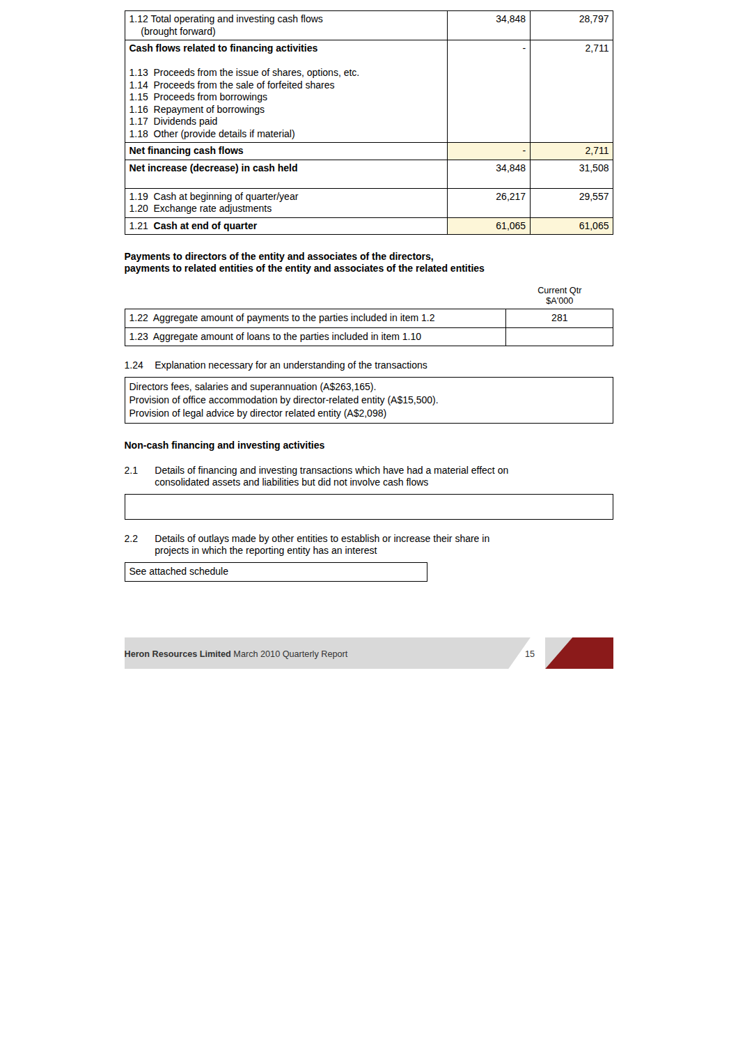| 1.12 Total operating and investing cash flows (brought forward) | 34,848 | 28,797 |
| Cash flows related to financing activities 1.13 Proceeds from the issue of shares, options, etc. 1.14 Proceeds from the sale of forfeited shares 1.15 Proceeds from borrowings 1.16 Repayment of borrowings 1.17 Dividends paid 1.18 Other (provide details if material) | - | 2,711 |
| Net financing cash flows | - | 2,711 |
| Net increase (decrease) in cash held | 34,848 | 31,508 |
| 1.19 Cash at beginning of quarter/year 1.20 Exchange rate adjustments | 26,217 | 29,557 |
| 1.21 Cash at end of quarter | 61,065 | 61,065 |
Payments to directors of the entity and associates of the directors,
payments to related entities of the entity and associates of the related entities
| | Current Qtr $A'000 |
| 1.22 Aggregate amount of payments to the parties included in item 1.2 | 281 |
| 1.23 Aggregate amount of loans to the parties included in item 1.10 | |
1.24
Explanation necessary for an understanding of the transactions
Directors fees, salaries and superannuation (A$263,165).
Provision of office accommodation by director-related entity (A$15,500).
Provision of legal advice by director related entity (A$2,098)
Non-cash financing and investing activities
2.1
Details of financing and investing transactions which have had a material effect on
consolidated assets and liabilities but did not involve cash flows
2.2
Details of outlays made by other entities to establish or increase their share in
projects in which the reporting entity has an interest
See attached schedule
Heron Resources Limited March 2010 Quarterly Report
15